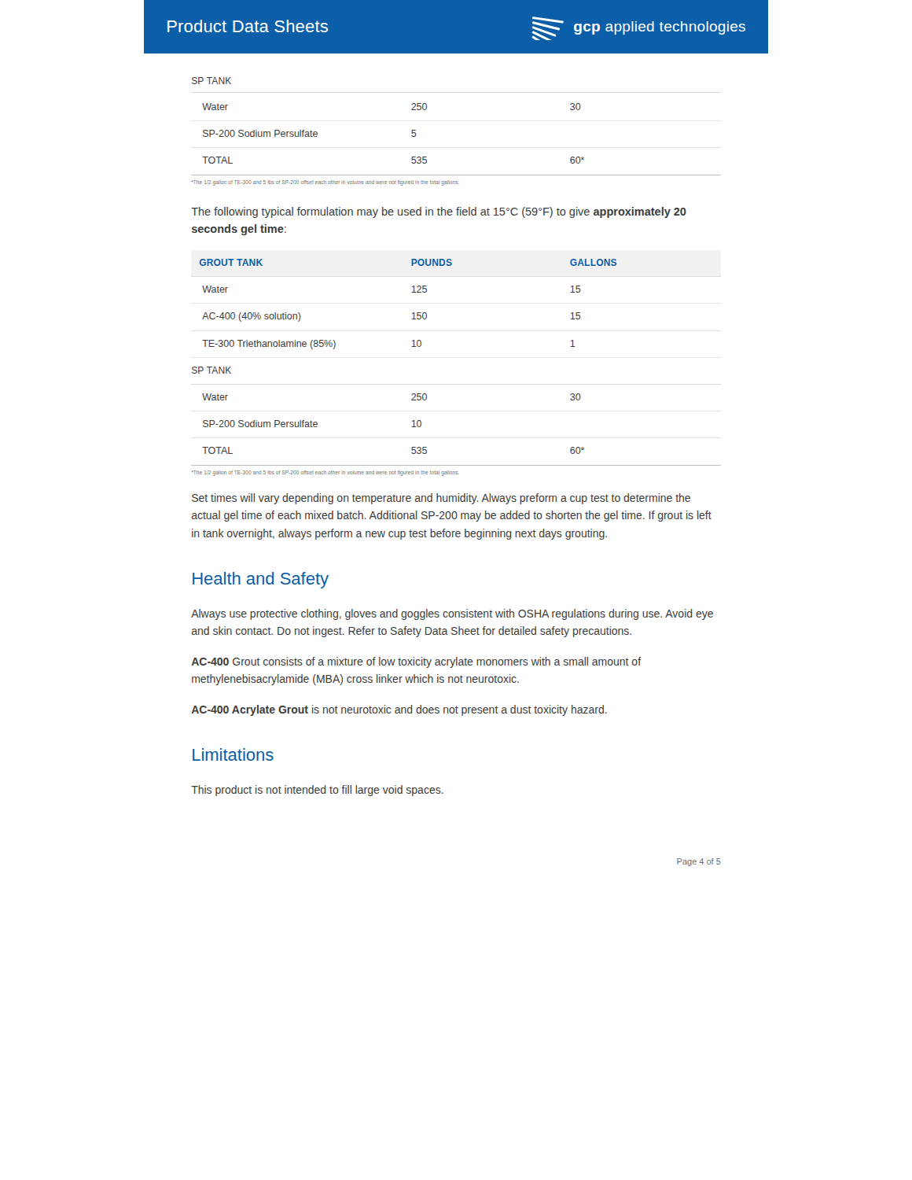Product Data Sheets
gcp applied technologies
SP TANK
| Water | 250 | 30 |
| SP-200 Sodium Persulfate | 5 | |
| TOTAL | 535 | 60* |
*The 1/2 gallon of TE-300 and 5 lbs of SP-200 offset each other in volume and were not figured in the total gallons.
The following typical formulation may be used in the field at 15°C (59°F) to give approximately 20 seconds gel time:
| GROUT TANK | POUNDS | GALLONS |
| --- | --- | --- |
| Water | 125 | 15 |
| AC-400 (40% solution) | 150 | 15 |
| TE-300 Triethanolamine (85%) | 10 | 1 |
| SP TANK |
| Water | 250 | 30 |
| SP-200 Sodium Persulfate | 10 | |
| TOTAL | 535 | 60* |
*The 1/2 gallon of TE-300 and 5 lbs of SP-200 offset each other in volume and were not figured in the total gallons.
Set times will vary depending on temperature and humidity. Always preform a cup test to determine the actual gel time of each mixed batch. Additional SP-200 may be added to shorten the gel time. If grout is left in tank overnight, always perform a new cup test before beginning next days grouting.
Health and Safety
Always use protective clothing, gloves and goggles consistent with OSHA regulations during use. Avoid eye and skin contact. Do not ingest. Refer to Safety Data Sheet for detailed safety precautions.
AC-400 Grout consists of a mixture of low toxicity acrylate monomers with a small amount of methylenebisacrylamide (MBA) cross linker which is not neurotoxic.
AC-400 Acrylate Grout is not neurotoxic and does not present a dust toxicity hazard.
Limitations
This product is not intended to fill large void spaces.
Page 4 of 5